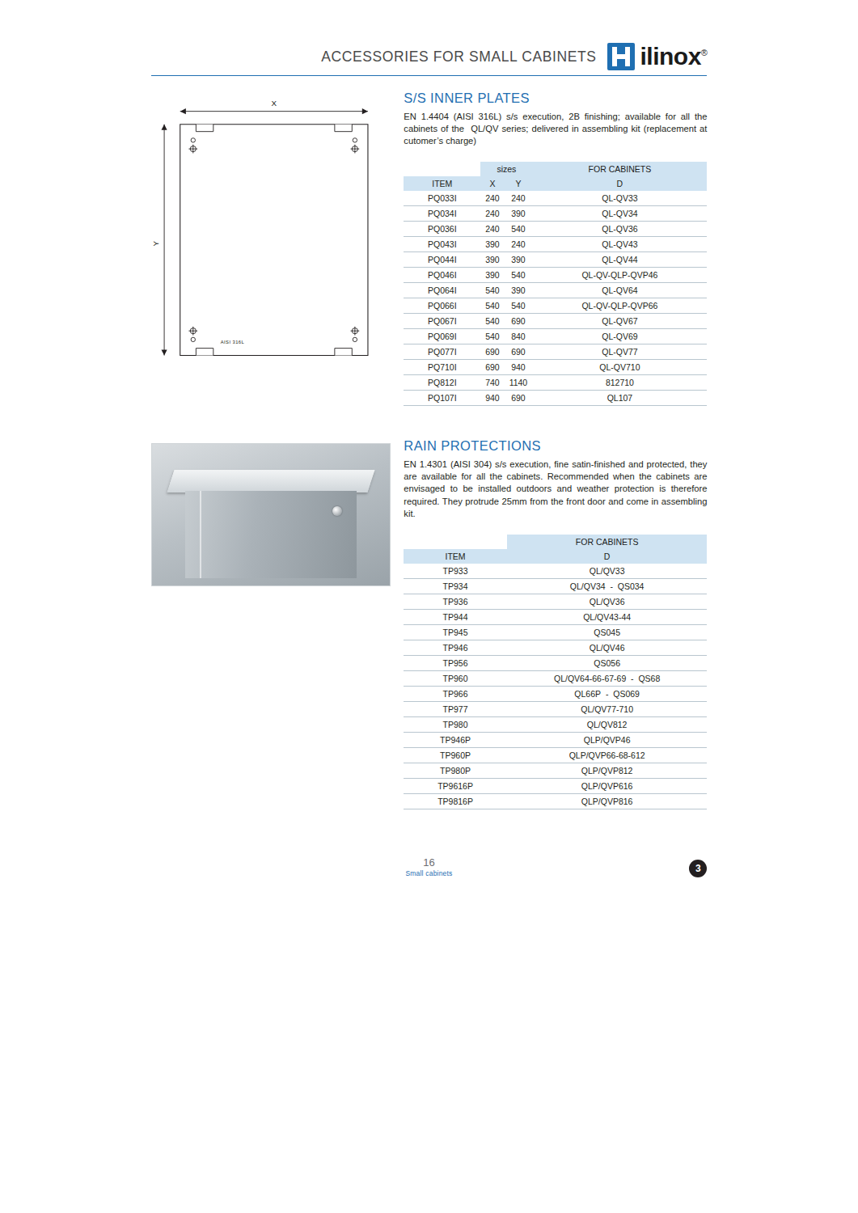Accessories for small cabinets
ilinox®
X Y AISI 316L
S/S inner plates
EN 1.4404 (AISI 316L) s/s execution, 2B finishing; available for all the cabinets of the QL/QV series; delivered in assembling kit (replacement at cutomer’s charge)
| | sizes | FOR CABINETS |
| --- | --- | --- |
| ITEM | X | Y | D |
| PQ033I | 240 | 240 | QL-QV33 |
| PQ034I | 240 | 390 | QL-QV34 |
| PQ036I | 240 | 540 | QL-QV36 |
| PQ043I | 390 | 240 | QL-QV43 |
| PQ044I | 390 | 390 | QL-QV44 |
| PQ046I | 390 | 540 | QL-QV-QLP-QVP46 |
| PQ064I | 540 | 390 | QL-QV64 |
| PQ066I | 540 | 540 | QL-QV-QLP-QVP66 |
| PQ067I | 540 | 690 | QL-QV67 |
| PQ069I | 540 | 840 | QL-QV69 |
| PQ077I | 690 | 690 | QL-QV77 |
| PQ710I | 690 | 940 | QL-QV710 |
| PQ812I | 740 | 1140 | 812710 |
| PQ107I | 940 | 690 | QL107 |
Rain protections
EN 1.4301 (AISI 304) s/s execution, fine satin-finished and protected, they are available for all the cabinets. Recommended when the cabinets are envisaged to be installed outdoors and weather protection is therefore required. They protrude 25mm from the front door and come in assembling kit.
| | FOR CABINETS |
| --- | --- |
| ITEM | D |
| TP933 | QL/QV33 |
| TP934 | QL/QV34 - QS034 |
| TP936 | QL/QV36 |
| TP944 | QL/QV43-44 |
| TP945 | QS045 |
| TP946 | QL/QV46 |
| TP956 | QS056 |
| TP960 | QL/QV64-66-67-69 - QS68 |
| TP966 | QL66P - QS069 |
| TP977 | QL/QV77-710 |
| TP980 | QL/QV812 |
| TP946P | QLP/QVP46 |
| TP960P | QLP/QVP66-68-612 |
| TP980P | QLP/QVP812 |
| TP9616P | QLP/QVP616 |
| TP9816P | QLP/QVP816 |
16
Small cabinets
3